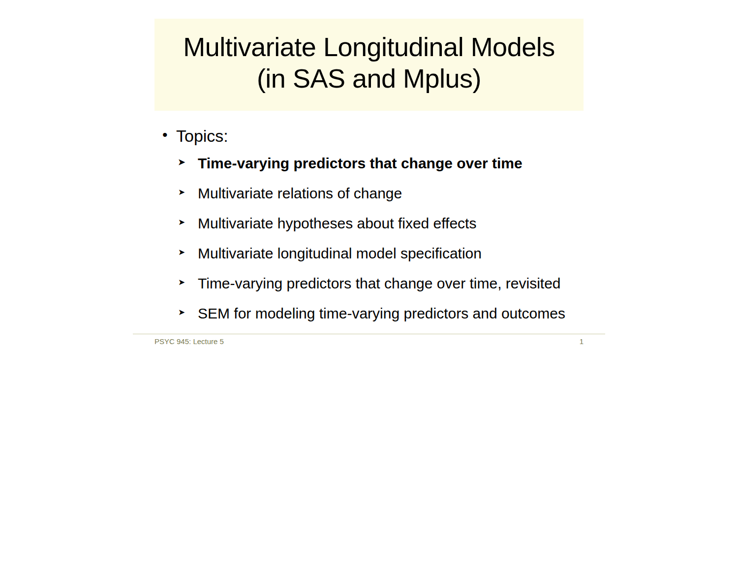Multivariate Longitudinal Models
(in SAS and Mplus)
Topics:
Time-varying predictors that change over time
Multivariate relations of change
Multivariate hypotheses about fixed effects
Multivariate longitudinal model specification
Time-varying predictors that change over time, revisited
SEM for modeling time-varying predictors and outcomes
PSYC 945: Lecture 5
1